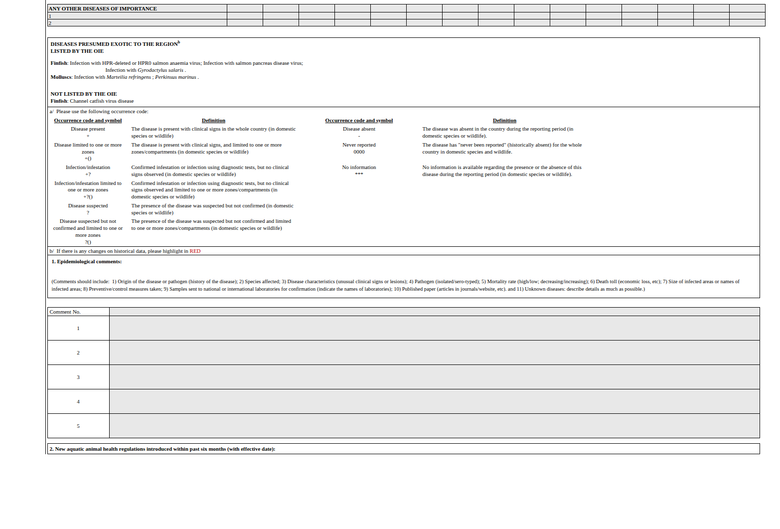| ANY OTHER DISEASES OF IMPORTANCE | | | | | | | | | | | | | | | |
| 1 | | | | | | | | | | | | | | | |
| 2 | | | | | | | | | | | | | | | |
DISEASES PRESUMED EXOTIC TO THE REGIONb
LISTED BY THE OIE
Finfish: Infection with HPR-deleted or HPR0 salmon anaemia virus; Infection with salmon pancreas disease virus;
Infection with Gyrodactylus salaris .
Molluscs: Infection with Marteilia refringens ; Perkinsus marinus .
NOT LISTED BY THE OIE
Finfish: Channel catfish virus disease
a/ Please use the following occurrence code:
| Occurrence code and symbol | Definition | Occurrence code and symbol | Definition | |
| Disease present + | The disease is present with clinical signs in the whole country (in domestic species or wildlife) | Disease absent - | The disease was absent in the country during the reporting period (in domestic species or wildlife). | |
| Disease limited to one or more zones +() | The disease is present with clinical signs, and limited to one or more zones/compartments (in domestic species or wildlife) | Never reported 0000 | The disease has "never been reported" (historically absent) for the whole country in domestic species and wildlife. | |
| Infection/infestation +? | Confirmed infestation or infection using diagnostic tests, but no clinical signs observed (in domestic species or wildlife) | No information *** | No information is available regarding the presence or the absence of this disease during the reporting period (in domestic species or wildlife). | |
| Infection/infestation limited to one or more zones +?() | Confirmed infestation or infection using diagnostic tests, but no clinical signs observed and limited to one or more zones/compartments (in domestic species or wildlife) | | | |
| Disease suspected ? | The presence of the disease was suspected but not confirmed (in domestic species or wildlife) | | | |
| Disease suspected but not confirmed and limited to one or more zones ?() | The presence of the disease was suspected but not confirmed and limited to one or more zones/compartments (in domestic species or wildlife) | | | |
b/ If there is any changes on historical data, please highlight in RED
1. Epidemiological comments:
(Comments should include: 1) Origin of the disease or pathogen (history of the disease); 2) Species affected; 3) Disease characteristics (unusual clinical signs or lesions); 4) Pathogen (isolated/sero-typed); 5) Mortality rate (high/low; decreasing/increasing); 6) Death toll (economic loss, etc); 7) Size of infected areas or names of infected areas; 8) Preventive/control measures taken; 9) Samples sent to national or international laboratories for confirmation (indicate the names of laboratories); 10) Published paper (articles in journals/website, etc). and 11) Unknown diseases: describe details as much as possible.)
| Comment No. | |
| 1 | |
| 2 | |
| 3 | |
| 4 | |
| 5 | |
| 2. New aquatic animal health regulations introduced within past six months (with effective date): |